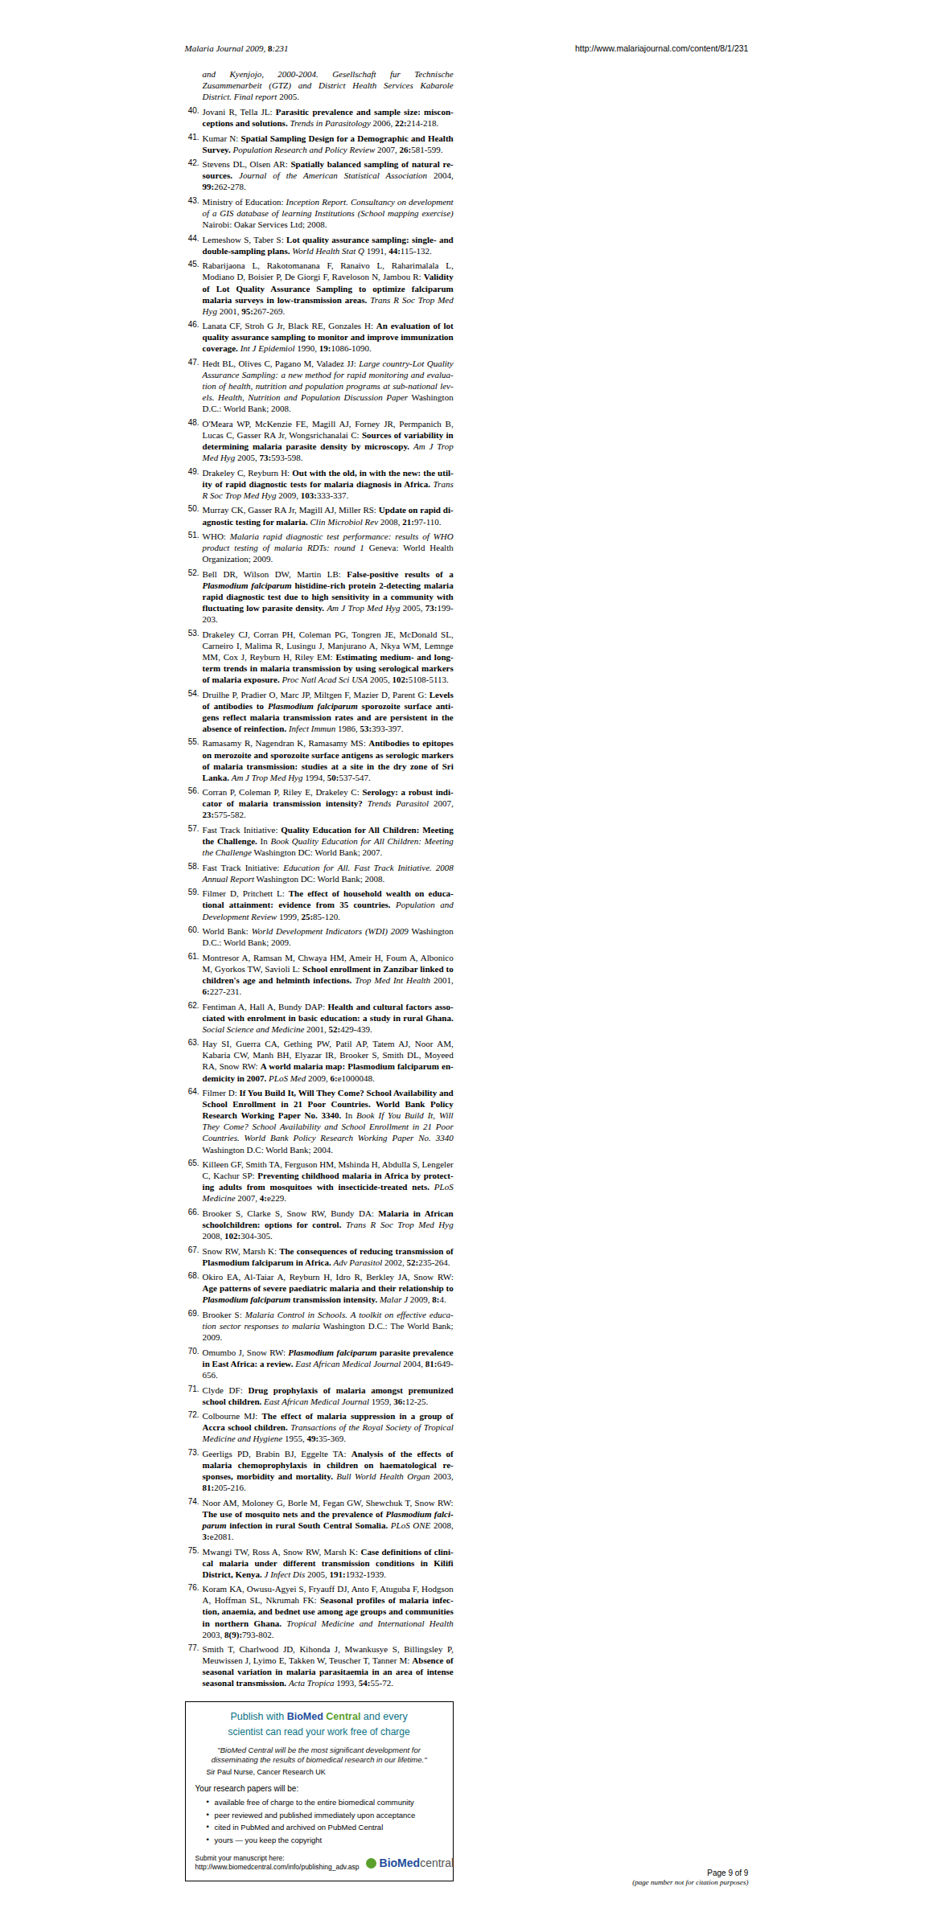Malaria Journal 2009, 8:231
http://www.malariajournal.com/content/8/1/231
and Kyenjojo, 2000-2004. Gesellschaft fur Technische Zusammenarbeit (GTZ) and District Health Services Kabarole District. Final report 2005.
40. Jovani R, Tella JL: Parasitic prevalence and sample size: misconceptions and solutions. Trends in Parasitology 2006, 22: 214-218.
41. Kumar N: Spatial Sampling Design for a Demographic and Health Survey. Population Research and Policy Review 2007, 26: 581-599.
42. Stevens DL, Olsen AR: Spatially balanced sampling of natural resources. Journal of the American Statistical Association 2004, 99: 262-278.
43. Ministry of Education: Inception Report. Consultancy on development of a GIS database of learning Institutions (School mapping exercise) Nairobi: Oakar Services Ltd; 2008.
44. Lemeshow S, Taber S: Lot quality assurance sampling: single- and double-sampling plans. World Health Stat Q 1991, 44: 115-132.
45. Rabarijaona L, Rakotomanana F, Ranaivo L, Raharimalala L, Modiano D, Boisier P, De Giorgi F, Raveloson N, Jambou R: Validity of Lot Quality Assurance Sampling to optimize falciparum malaria surveys in low-transmission areas. Trans R Soc Trop Med Hyg 2001, 95: 267-269.
46. Lanata CF, Stroh G Jr, Black RE, Gonzales H: An evaluation of lot quality assurance sampling to monitor and improve immunization coverage. Int J Epidemiol 1990, 19: 1086-1090.
47. Hedt BL, Olives C, Pagano M, Valadez JJ: Large country-Lot Quality Assurance Sampling: a new method for rapid monitoring and evaluation of health, nutrition and population programs at sub-national levels. Health, Nutrition and Population Discussion Paper Washington D.C.: World Bank; 2008.
48. O'Meara WP, McKenzie FE, Magill AJ, Forney JR, Permpanich B, Lucas C, Gasser RA Jr, Wongsrichanalai C: Sources of variability in determining malaria parasite density by microscopy. Am J Trop Med Hyg 2005, 73: 593-598.
49. Drakeley C, Reyburn H: Out with the old, in with the new: the utility of rapid diagnostic tests for malaria diagnosis in Africa. Trans R Soc Trop Med Hyg 2009, 103: 333-337.
50. Murray CK, Gasser RA Jr, Magill AJ, Miller RS: Update on rapid diagnostic testing for malaria. Clin Microbiol Rev 2008, 21: 97-110.
51. WHO: Malaria rapid diagnostic test performance: results of WHO product testing of malaria RDTs: round 1 Geneva: World Health Organization; 2009.
52. Bell DR, Wilson DW, Martin LB: False-positive results of a Plasmodium falciparum histidine-rich protein 2-detecting malaria rapid diagnostic test due to high sensitivity in a community with fluctuating low parasite density. Am J Trop Med Hyg 2005, 73: 199-203.
53. Drakeley CJ, Corran PH, Coleman PG, Tongren JE, McDonald SL, Carneiro I, Malima R, Lusingu J, Manjurano A, Nkya WM, Lemnge MM, Cox J, Reyburn H, Riley EM: Estimating medium- and long-term trends in malaria transmission by using serological markers of malaria exposure. Proc Natl Acad Sci USA 2005, 102: 5108-5113.
54. Druilhe P, Pradier O, Marc JP, Miltgen F, Mazier D, Parent G: Levels of antibodies to Plasmodium falciparum sporozoite surface antigens reflect malaria transmission rates and are persistent in the absence of reinfection. Infect Immun 1986, 53: 393-397.
55. Ramasamy R, Nagendran K, Ramasamy MS: Antibodies to epitopes on merozoite and sporozoite surface antigens as serologic markers of malaria transmission: studies at a site in the dry zone of Sri Lanka. Am J Trop Med Hyg 1994, 50: 537-547.
56. Corran P, Coleman P, Riley E, Drakeley C: Serology: a robust indicator of malaria transmission intensity? Trends Parasitol 2007, 23: 575-582.
57. Fast Track Initiative: Quality Education for All Children: Meeting the Challenge. In Book Quality Education for All Children: Meeting the Challenge Washington DC: World Bank; 2007.
58. Fast Track Initiative: Education for All. Fast Track Initiative. 2008 Annual Report Washington DC: World Bank; 2008.
59. Filmer D, Pritchett L: The effect of household wealth on educational attainment: evidence from 35 countries. Population and Development Review 1999, 25: 85-120.
60. World Bank: World Development Indicators (WDI) 2009 Washington D.C.: World Bank; 2009.
61. Montresor A, Ramsan M, Chwaya HM, Ameir H, Foum A, Albonico M, Gyorkos TW, Savioli L: School enrollment in Zanzibar linked to children's age and helminth infections. Trop Med Int Health 2001, 6: 227-231.
62. Fentiman A, Hall A, Bundy DAP: Health and cultural factors associated with enrolment in basic education: a study in rural Ghana. Social Science and Medicine 2001, 52: 429-439.
63. Hay SI, Guerra CA, Gething PW, Patil AP, Tatem AJ, Noor AM, Kabaria CW, Manh BH, Elyazar IR, Brooker S, Smith DL, Moyeed RA, Snow RW: A world malaria map: Plasmodium falciparum endemicity in 2007. PLoS Med 2009, 6: e1000048.
64. Filmer D: If You Build It, Will They Come? School Availability and School Enrollment in 21 Poor Countries. World Bank Policy Research Working Paper No. 3340. In Book If You Build It, Will They Come? School Availability and School Enrollment in 21 Poor Countries. World Bank Policy Research Working Paper No. 3340 Washington D.C: World Bank; 2004.
65. Killeen GF, Smith TA, Ferguson HM, Mshinda H, Abdulla S, Lengeler C, Kachur SP: Preventing childhood malaria in Africa by protecting adults from mosquitoes with insecticide-treated nets. PLoS Medicine 2007, 4: e229.
66. Brooker S, Clarke S, Snow RW, Bundy DA: Malaria in African schoolchildren: options for control. Trans R Soc Trop Med Hyg 2008, 102: 304-305.
67. Snow RW, Marsh K: The consequences of reducing transmission of Plasmodium falciparum in Africa. Adv Parasitol 2002, 52: 235-264.
68. Okiro EA, Al-Taiar A, Reyburn H, Idro R, Berkley JA, Snow RW: Age patterns of severe paediatric malaria and their relationship to Plasmodium falciparum transmission intensity. Malar J 2009, 8: 4.
69. Brooker S: Malaria Control in Schools. A toolkit on effective education sector responses to malaria Washington D.C.: The World Bank; 2009.
70. Omumbo J, Snow RW: Plasmodium falciparum parasite prevalence in East Africa: a review. East African Medical Journal 2004, 81: 649-656.
71. Clyde DF: Drug prophylaxis of malaria amongst premunized school children. East African Medical Journal 1959, 36: 12-25.
72. Colbourne MJ: The effect of malaria suppression in a group of Accra school children. Transactions of the Royal Society of Tropical Medicine and Hygiene 1955, 49: 35-369.
73. Geerligs PD, Brabin BJ, Eggelte TA: Analysis of the effects of malaria chemoprophylaxis in children on haematological responses, morbidity and mortality. Bull World Health Organ 2003, 81: 205-216.
74. Noor AM, Moloney G, Borle M, Fegan GW, Shewchuk T, Snow RW: The use of mosquito nets and the prevalence of Plasmodium falciparum infection in rural South Central Somalia. PLoS ONE 2008, 3: e2081.
75. Mwangi TW, Ross A, Snow RW, Marsh K: Case definitions of clinical malaria under different transmission conditions in Kilifi District, Kenya. J Infect Dis 2005, 191: 1932-1939.
76. Koram KA, Owusu-Agyei S, Fryauff DJ, Anto F, Atuguba F, Hodgson A, Hoffman SL, Nkrumah FK: Seasonal profiles of malaria infection, anaemia, and bednet use among age groups and communities in northern Ghana. Tropical Medicine and International Health 2003, 8(9): 793-802.
77. Smith T, Charlwood JD, Kihonda J, Mwankusye S, Billingsley P, Meuwissen J, Lyimo E, Takken W, Teuscher T, Tanner M: Absence of seasonal variation in malaria parasitaemia in an area of intense seasonal transmission. Acta Tropica 1993, 54: 55-72.
Publish with BioMed Central and every
scientist can read your work free of charge
"BioMed Central will be the most significant development for disseminating the results of biomedical research in our lifetime."
Sir Paul Nurse, Cancer Research UK
Your research papers will be:
available free of charge to the entire biomedical community
peer reviewed and published immediately upon acceptance
cited in PubMed and archived on PubMed Central
yours — you keep the copyright
Submit your manuscript here:
http://www.biomedcentral.com/info/publishing_adv.asp
BioMed central
Page 9 of 9
(page number not for citation purposes)